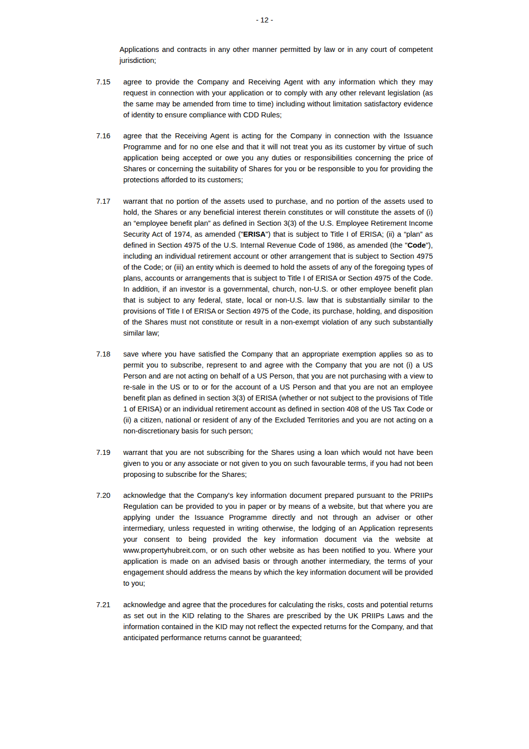- 12 -
Applications and contracts in any other manner permitted by law or in any court of competent jurisdiction;
7.15 agree to provide the Company and Receiving Agent with any information which they may request in connection with your application or to comply with any other relevant legislation (as the same may be amended from time to time) including without limitation satisfactory evidence of identity to ensure compliance with CDD Rules;
7.16 agree that the Receiving Agent is acting for the Company in connection with the Issuance Programme and for no one else and that it will not treat you as its customer by virtue of such application being accepted or owe you any duties or responsibilities concerning the price of Shares or concerning the suitability of Shares for you or be responsible to you for providing the protections afforded to its customers;
7.17 warrant that no portion of the assets used to purchase, and no portion of the assets used to hold, the Shares or any beneficial interest therein constitutes or will constitute the assets of (i) an “employee benefit plan” as defined in Section 3(3) of the U.S. Employee Retirement Income Security Act of 1974, as amended ("ERISA") that is subject to Title I of ERISA; (ii) a “plan” as defined in Section 4975 of the U.S. Internal Revenue Code of 1986, as amended (the "Code"), including an individual retirement account or other arrangement that is subject to Section 4975 of the Code; or (iii) an entity which is deemed to hold the assets of any of the foregoing types of plans, accounts or arrangements that is subject to Title I of ERISA or Section 4975 of the Code. In addition, if an investor is a governmental, church, non-U.S. or other employee benefit plan that is subject to any federal, state, local or non-U.S. law that is substantially similar to the provisions of Title I of ERISA or Section 4975 of the Code, its purchase, holding, and disposition of the Shares must not constitute or result in a non-exempt violation of any such substantially similar law;
7.18 save where you have satisfied the Company that an appropriate exemption applies so as to permit you to subscribe, represent to and agree with the Company that you are not (i) a US Person and are not acting on behalf of a US Person, that you are not purchasing with a view to re-sale in the US or to or for the account of a US Person and that you are not an employee benefit plan as defined in section 3(3) of ERISA (whether or not subject to the provisions of Title 1 of ERISA) or an individual retirement account as defined in section 408 of the US Tax Code or (ii) a citizen, national or resident of any of the Excluded Territories and you are not acting on a non-discretionary basis for such person;
7.19 warrant that you are not subscribing for the Shares using a loan which would not have been given to you or any associate or not given to you on such favourable terms, if you had not been proposing to subscribe for the Shares;
7.20 acknowledge that the Company's key information document prepared pursuant to the PRIIPs Regulation can be provided to you in paper or by means of a website, but that where you are applying under the Issuance Programme directly and not through an adviser or other intermediary, unless requested in writing otherwise, the lodging of an Application represents your consent to being provided the key information document via the website at www.propertyhubreit.com, or on such other website as has been notified to you. Where your application is made on an advised basis or through another intermediary, the terms of your engagement should address the means by which the key information document will be provided to you;
7.21 acknowledge and agree that the procedures for calculating the risks, costs and potential returns as set out in the KID relating to the Shares are prescribed by the UK PRIIPs Laws and the information contained in the KID may not reflect the expected returns for the Company, and that anticipated performance returns cannot be guaranteed;